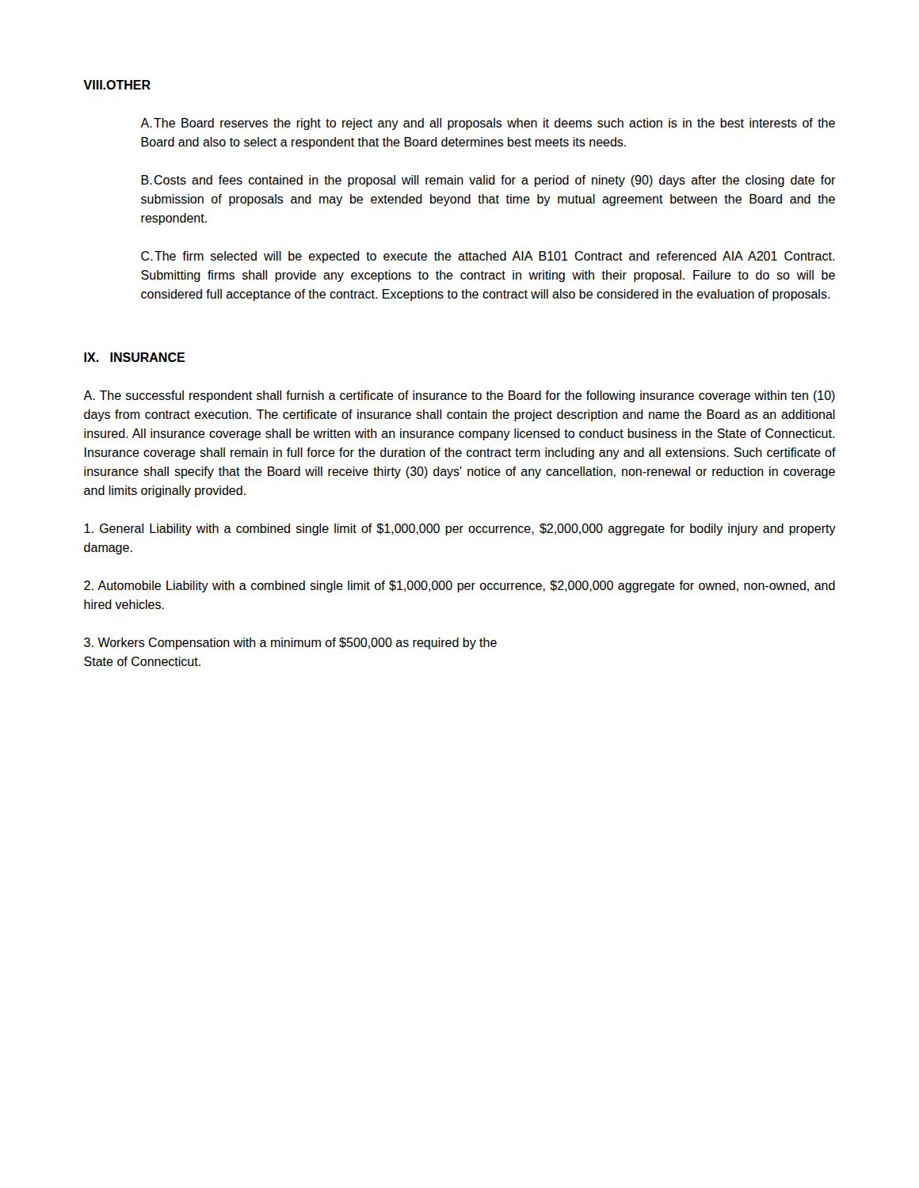VIII.OTHER
A. The Board reserves the right to reject any and all proposals when it deems such action is in the best interests of the Board and also to select a respondent that the Board determines best meets its needs.
B. Costs and fees contained in the proposal will remain valid for a period of ninety (90) days after the closing date for submission of proposals and may be extended beyond that time by mutual agreement between the Board and the respondent.
C. The firm selected will be expected to execute the attached AIA B101 Contract and referenced AIA A201 Contract. Submitting firms shall provide any exceptions to the contract in writing with their proposal. Failure to do so will be considered full acceptance of the contract. Exceptions to the contract will also be considered in the evaluation of proposals.
IX. INSURANCE
A. The successful respondent shall furnish a certificate of insurance to the Board for the following insurance coverage within ten (10) days from contract execution. The certificate of insurance shall contain the project description and name the Board as an additional insured. All insurance coverage shall be written with an insurance company licensed to conduct business in the State of Connecticut. Insurance coverage shall remain in full force for the duration of the contract term including any and all extensions. Such certificate of insurance shall specify that the Board will receive thirty (30) days' notice of any cancellation, non-renewal or reduction in coverage and limits originally provided.
1. General Liability with a combined single limit of $1,000,000 per occurrence, $2,000,000 aggregate for bodily injury and property damage.
2. Automobile Liability with a combined single limit of $1,000,000 per occurrence, $2,000,000 aggregate for owned, non-owned, and hired vehicles.
3. Workers Compensation with a minimum of $500,000 as required by the
State of Connecticut.